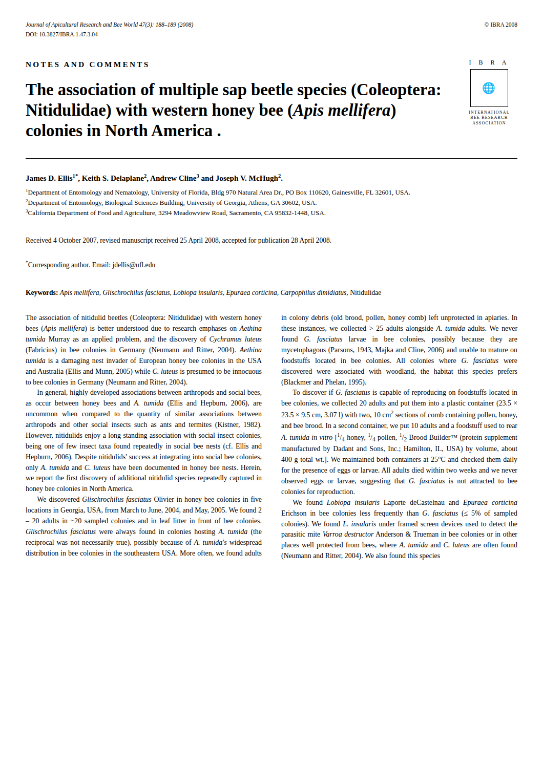Journal of Apicultural Research and Bee World 47(3): 188–189 (2008)
© IBRA 2008
DOI: 10.3827/IBRA.1.47.3.04
NOTES AND COMMENTS
The association of multiple sap beetle species (Coleoptera: Nitidulidae) with western honey bee (Apis mellifera) colonies in North America .
I B R A
🌐
INTERNATIONAL
BEE RESEARCH
ASSOCIATION
James D. Ellis1*, Keith S. Delaplane2, Andrew Cline3 and Joseph V. McHugh2.
1Department of Entomology and Nematology, University of Florida, Bldg 970 Natural Area Dr., PO Box 110620, Gainesville, FL 32601, USA.
2Department of Entomology, Biological Sciences Building, University of Georgia, Athens, GA 30602, USA.
3California Department of Food and Agriculture, 3294 Meadowview Road, Sacramento, CA 95832-1448, USA.
Received 4 October 2007, revised manuscript received 25 April 2008, accepted for publication 28 April 2008.
*Corresponding author. Email: jdellis@ufl.edu
Keywords: Apis mellifera, Glischrochilus fasciatus, Lobiopa insularis, Epuraea corticina, Carpophilus dimidiatus, Nitidulidae
The association of nitidulid beetles (Coleoptera: Nitidulidae) with western honey bees (Apis mellifera) is better understood due to research emphases on Aethina tumida Murray as an applied problem, and the discovery of Cychramus luteus (Fabricius) in bee colonies in Germany (Neumann and Ritter, 2004). Aethina tumida is a damaging nest invader of European honey bee colonies in the USA and Australia (Ellis and Munn, 2005) while C. luteus is presumed to be innocuous to bee colonies in Germany (Neumann and Ritter, 2004).
In general, highly developed associations between arthropods and social bees, as occur between honey bees and A. tumida (Ellis and Hepburn, 2006), are uncommon when compared to the quantity of similar associations between arthropods and other social insects such as ants and termites (Kistner, 1982). However, nitidulids enjoy a long standing association with social insect colonies, being one of few insect taxa found repeatedly in social bee nests (cf. Ellis and Hepburn, 2006). Despite nitidulids' success at integrating into social bee colonies, only A. tumida and C. luteus have been documented in honey bee nests. Herein, we report the first discovery of additional nitidulid species repeatedly captured in honey bee colonies in North America.
We discovered Glischrochilus fasciatus Olivier in honey bee colonies in five locations in Georgia, USA, from March to June, 2004, and May, 2005. We found 2 – 20 adults in ~20 sampled colonies and in leaf litter in front of bee colonies. Glischrochilus fasciatus were always found in colonies hosting A. tumida (the reciprocal was not necessarily true), possibly because of A. tumida's widespread distribution in bee colonies in the southeastern USA. More often, we found adults in colony debris (old brood, pollen, honey comb) left unprotected in apiaries. In these instances, we collected > 25 adults alongside A. tumida adults. We never found G. fasciatus larvae in bee colonies, possibly because they are mycetophagous (Parsons, 1943, Majka and Cline, 2006) and unable to mature on foodstuffs located in bee colonies. All colonies where G. fasciatus were discovered were associated with woodland, the habitat this species prefers (Blackmer and Phelan, 1995).
To discover if G. fasciatus is capable of reproducing on foodstuffs located in bee colonies, we collected 20 adults and put them into a plastic container (23.5 × 23.5 × 9.5 cm, 3.07 l) with two, 10 cm2 sections of comb containing pollen, honey, and bee brood. In a second container, we put 10 adults and a foodstuff used to rear A. tumida in vitro [1/4 honey, 1/4 pollen, 1/2 Brood Builder™ (protein supplement manufactured by Dadant and Sons, Inc.; Hamilton, IL, USA) by volume, about 400 g total wt.]. We maintained both containers at 25°C and checked them daily for the presence of eggs or larvae. All adults died within two weeks and we never observed eggs or larvae, suggesting that G. fasciatus is not attracted to bee colonies for reproduction.
We found Lobiopa insularis Laporte deCastelnau and Epuraea corticina Erichson in bee colonies less frequently than G. fasciatus (≤ 5% of sampled colonies). We found L. insularis under framed screen devices used to detect the parasitic mite Varroa destructor Anderson & Trueman in bee colonies or in other places well protected from bees, where A. tumida and C. luteus are often found (Neumann and Ritter, 2004). We also found this species